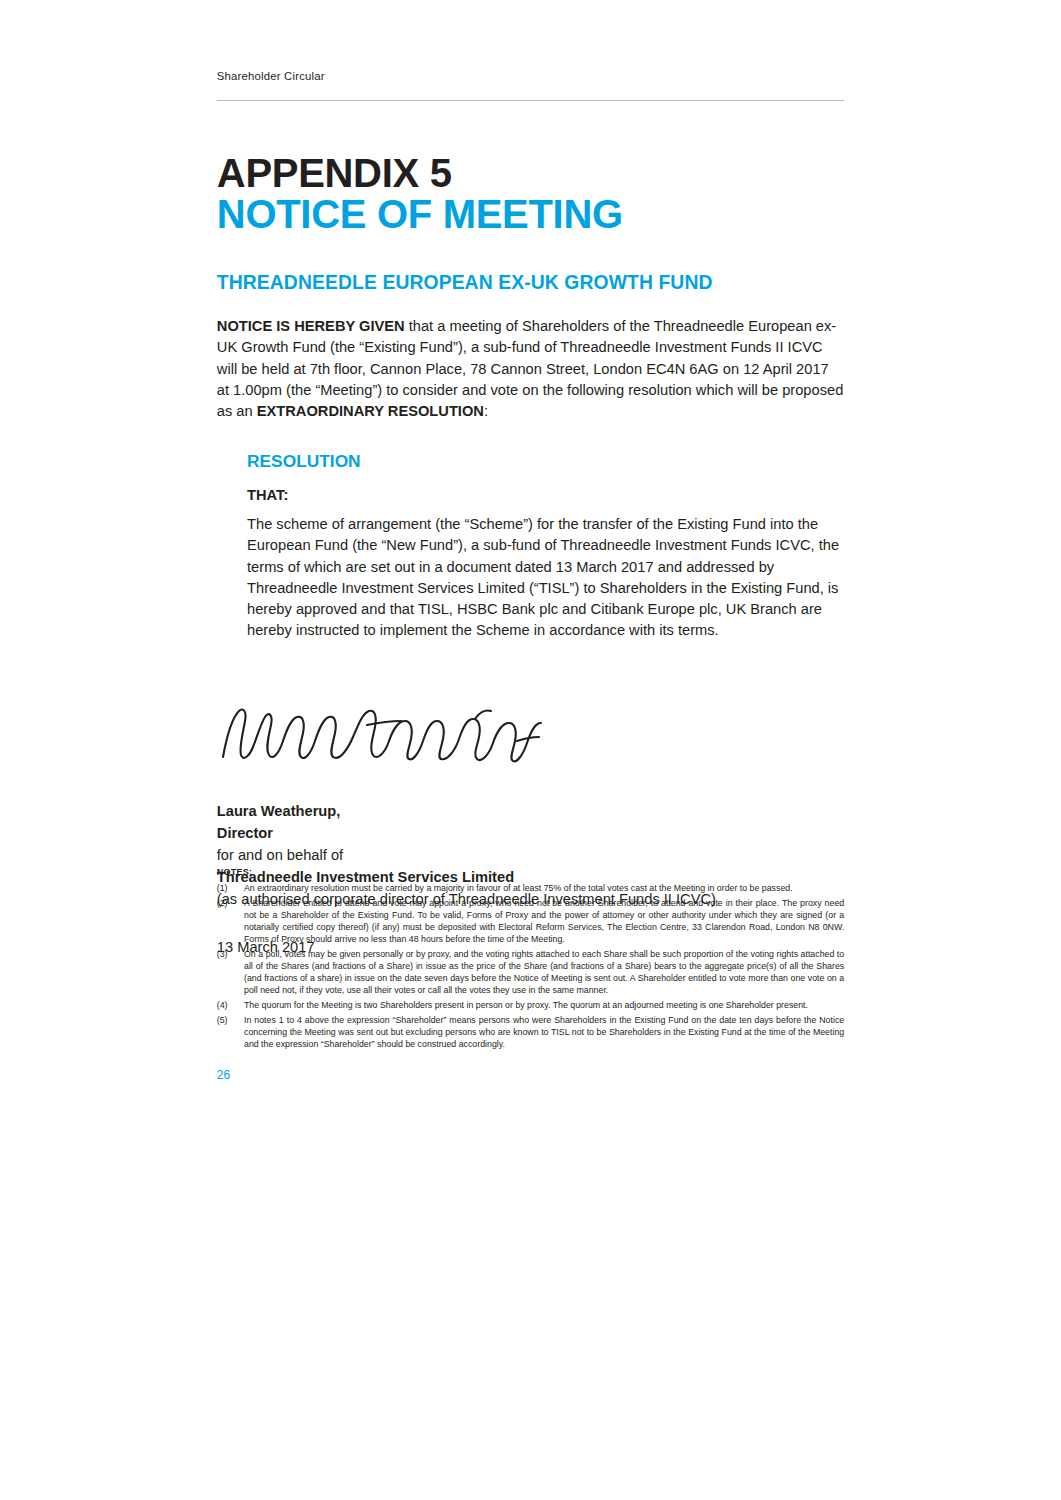Shareholder Circular
APPENDIX 5 NOTICE OF MEETING
THREADNEEDLE EUROPEAN EX-UK GROWTH FUND
NOTICE IS HEREBY GIVEN that a meeting of Shareholders of the Threadneedle European ex-UK Growth Fund (the “Existing Fund”), a sub-fund of Threadneedle Investment Funds II ICVC will be held at 7th floor, Cannon Place, 78 Cannon Street, London EC4N 6AG on 12 April 2017 at 1.00pm (the “Meeting”) to consider and vote on the following resolution which will be proposed as an EXTRAORDINARY RESOLUTION:
RESOLUTION
THAT:
The scheme of arrangement (the “Scheme”) for the transfer of the Existing Fund into the European Fund (the “New Fund”), a sub-fund of Threadneedle Investment Funds ICVC, the terms of which are set out in a document dated 13 March 2017 and addressed by Threadneedle Investment Services Limited (“TISL”) to Shareholders in the Existing Fund, is hereby approved and that TISL, HSBC Bank plc and Citibank Europe plc, UK Branch are hereby instructed to implement the Scheme in accordance with its terms.
Laura Weatherup,
Director
for and on behalf of
Threadneedle Investment Services Limited
(as authorised corporate director of Threadneedle Investment Funds II ICVC)
13 March 2017
NOTES:
(1) An extraordinary resolution must be carried by a majority in favour of at least 75% of the total votes cast at the Meeting in order to be passed.
(2) A Shareholder entitled to attend and vote may appoint a proxy, who need not be another Shareholder, to attend and vote in their place. The proxy need not be a Shareholder of the Existing Fund. To be valid, Forms of Proxy and the power of attorney or other authority under which they are signed (or a notarially certified copy thereof) (if any) must be deposited with Electoral Reform Services, The Election Centre, 33 Clarendon Road, London N8 0NW. Forms of Proxy should arrive no less than 48 hours before the time of the Meeting.
(3) On a poll, votes may be given personally or by proxy, and the voting rights attached to each Share shall be such proportion of the voting rights attached to all of the Shares (and fractions of a Share) in issue as the price of the Share (and fractions of a Share) bears to the aggregate price(s) of all the Shares (and fractions of a share) in issue on the date seven days before the Notice of Meeting is sent out. A Shareholder entitled to vote more than one vote on a poll need not, if they vote, use all their votes or call all the votes they use in the same manner.
(4) The quorum for the Meeting is two Shareholders present in person or by proxy. The quorum at an adjourned meeting is one Shareholder present.
(5) In notes 1 to 4 above the expression “Shareholder” means persons who were Shareholders in the Existing Fund on the date ten days before the Notice concerning the Meeting was sent out but excluding persons who are known to TISL not to be Shareholders in the Existing Fund at the time of the Meeting and the expression “Shareholder” should be construed accordingly.
26